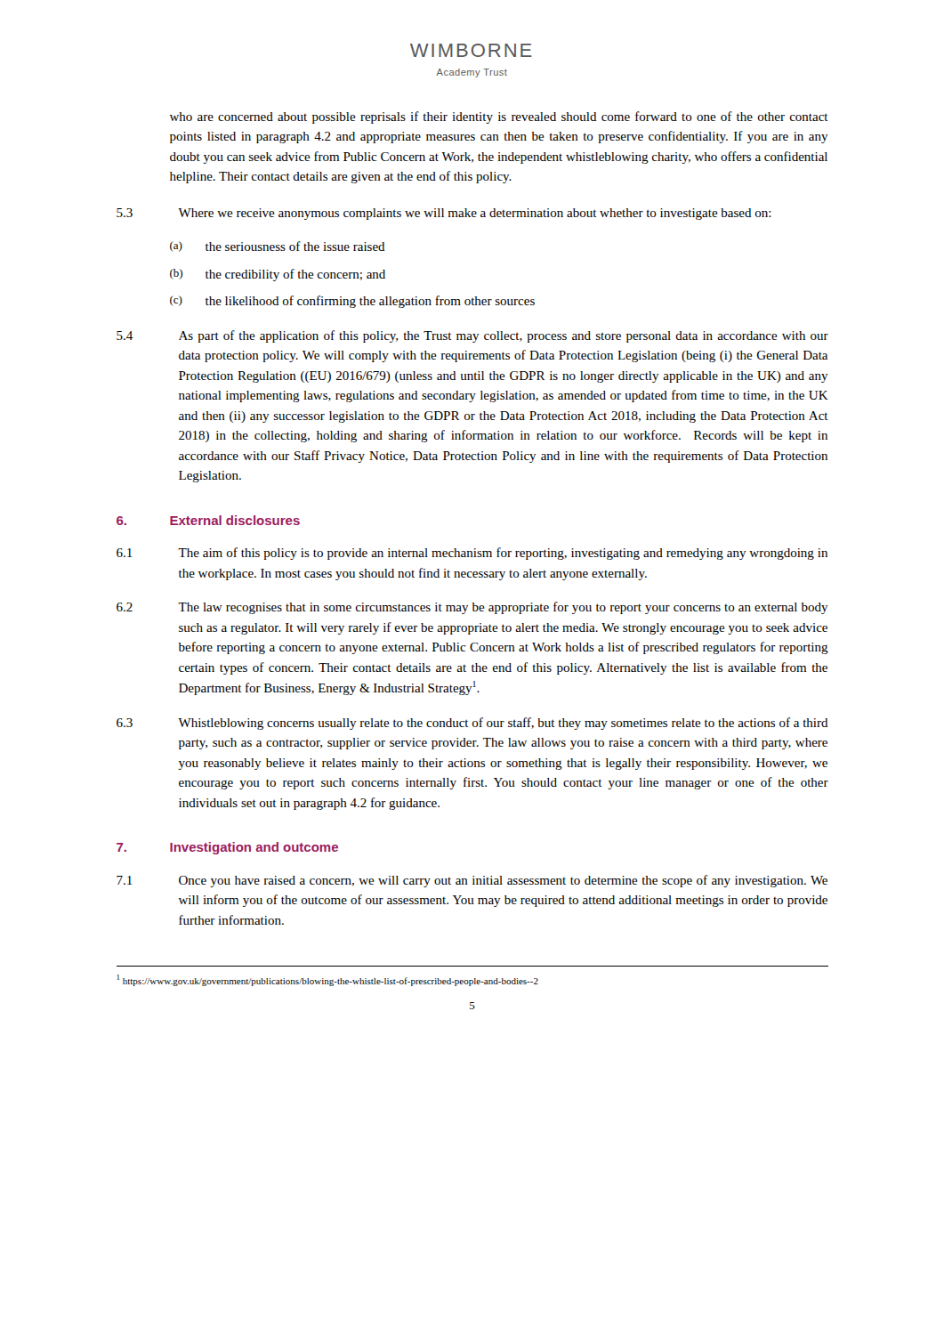WIMBORNE
Academy Trust
who are concerned about possible reprisals if their identity is revealed should come forward to one of the other contact points listed in paragraph 4.2 and appropriate measures can then be taken to preserve confidentiality. If you are in any doubt you can seek advice from Public Concern at Work, the independent whistleblowing charity, who offers a confidential helpline. Their contact details are given at the end of this policy.
5.3
Where we receive anonymous complaints we will make a determination about whether to investigate based on:
(a)
the seriousness of the issue raised
(b)
the credibility of the concern; and
(c)
the likelihood of confirming the allegation from other sources
5.4
As part of the application of this policy, the Trust may collect, process and store personal data in accordance with our data protection policy. We will comply with the requirements of Data Protection Legislation (being (i) the General Data Protection Regulation ((EU) 2016/679) (unless and until the GDPR is no longer directly applicable in the UK) and any national implementing laws, regulations and secondary legislation, as amended or updated from time to time, in the UK and then (ii) any successor legislation to the GDPR or the Data Protection Act 2018, including the Data Protection Act 2018) in the collecting, holding and sharing of information in relation to our workforce. Records will be kept in accordance with our Staff Privacy Notice, Data Protection Policy and in line with the requirements of Data Protection Legislation.
6. External disclosures
6.1
The aim of this policy is to provide an internal mechanism for reporting, investigating and remedying any wrongdoing in the workplace. In most cases you should not find it necessary to alert anyone externally.
6.2
The law recognises that in some circumstances it may be appropriate for you to report your concerns to an external body such as a regulator. It will very rarely if ever be appropriate to alert the media. We strongly encourage you to seek advice before reporting a concern to anyone external. Public Concern at Work holds a list of prescribed regulators for reporting certain types of concern. Their contact details are at the end of this policy. Alternatively the list is available from the Department for Business, Energy & Industrial Strategy1.
6.3
Whistleblowing concerns usually relate to the conduct of our staff, but they may sometimes relate to the actions of a third party, such as a contractor, supplier or service provider. The law allows you to raise a concern with a third party, where you reasonably believe it relates mainly to their actions or something that is legally their responsibility. However, we encourage you to report such concerns internally first. You should contact your line manager or one of the other individuals set out in paragraph 4.2 for guidance.
7. Investigation and outcome
7.1
Once you have raised a concern, we will carry out an initial assessment to determine the scope of any investigation. We will inform you of the outcome of our assessment. You may be required to attend additional meetings in order to provide further information.
1 https://www.gov.uk/government/publications/blowing-the-whistle-list-of-prescribed-people-and-bodies--2
5